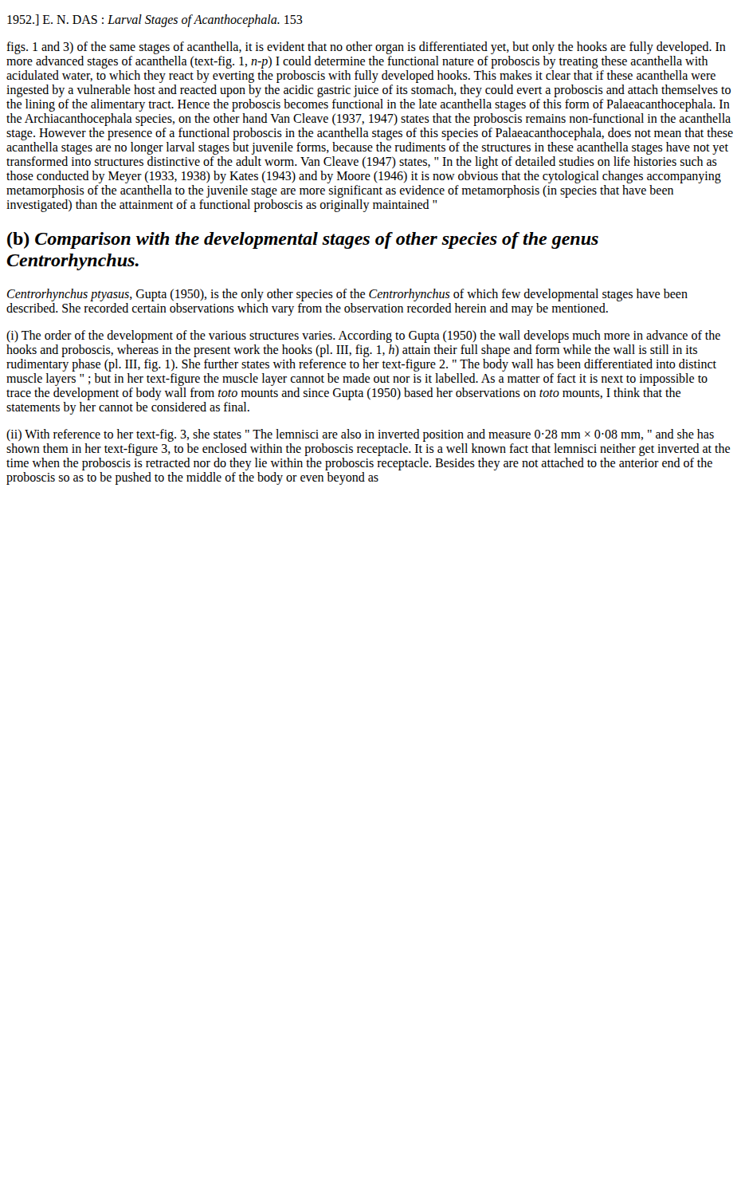1952.] E. N. DAS : Larval Stages of Acanthocephala. 153
figs. 1 and 3) of the same stages of acanthella, it is evident that no other organ is differentiated yet, but only the hooks are fully developed. In more advanced stages of acanthella (text-fig. 1, n-p) I could determine the functional nature of proboscis by treating these acanthella with acidulated water, to which they react by everting the proboscis with fully developed hooks. This makes it clear that if these acanthella were ingested by a vulnerable host and reacted upon by the acidic gastric juice of its stomach, they could evert a proboscis and attach themselves to the lining of the alimentary tract. Hence the proboscis becomes functional in the late acanthella stages of this form of Palaeacanthocephala. In the Archiacanthocephala species, on the other hand Van Cleave (1937, 1947) states that the proboscis remains non-functional in the acanthella stage. However the presence of a functional proboscis in the acanthella stages of this species of Palaeacanthocephala, does not mean that these acanthella stages are no longer larval stages but juvenile forms, because the rudiments of the structures in these acanthella stages have not yet transformed into structures distinctive of the adult worm. Van Cleave (1947) states, " In the light of detailed studies on life histories such as those conducted by Meyer (1933, 1938) by Kates (1943) and by Moore (1946) it is now obvious that the cytological changes accompanying metamorphosis of the acanthella to the juvenile stage are more significant as evidence of metamorphosis (in species that have been investigated) than the attainment of a functional proboscis as originally maintained "
(b) Comparison with the developmental stages of other species of the genus Centrorhynchus.
Centrorhynchus ptyasus, Gupta (1950), is the only other species of the Centrorhynchus of which few developmental stages have been described. She recorded certain observations which vary from the observation recorded herein and may be mentioned.
(i) The order of the development of the various structures varies. According to Gupta (1950) the wall develops much more in advance of the hooks and proboscis, whereas in the present work the hooks (pl. III, fig. 1, h) attain their full shape and form while the wall is still in its rudimentary phase (pl. III, fig. 1). She further states with reference to her text-figure 2. " The body wall has been differentiated into distinct muscle layers " ; but in her text-figure the muscle layer cannot be made out nor is it labelled. As a matter of fact it is next to impossible to trace the development of body wall from toto mounts and since Gupta (1950) based her observations on toto mounts, I think that the statements by her cannot be considered as final.
(ii) With reference to her text-fig. 3, she states " The lemnisci are also in inverted position and measure 0·28 mm × 0·08 mm, " and she has shown them in her text-figure 3, to be enclosed within the proboscis receptacle. It is a well known fact that lemnisci neither get inverted at the time when the proboscis is retracted nor do they lie within the proboscis receptacle. Besides they are not attached to the anterior end of the proboscis so as to be pushed to the middle of the body or even beyond as